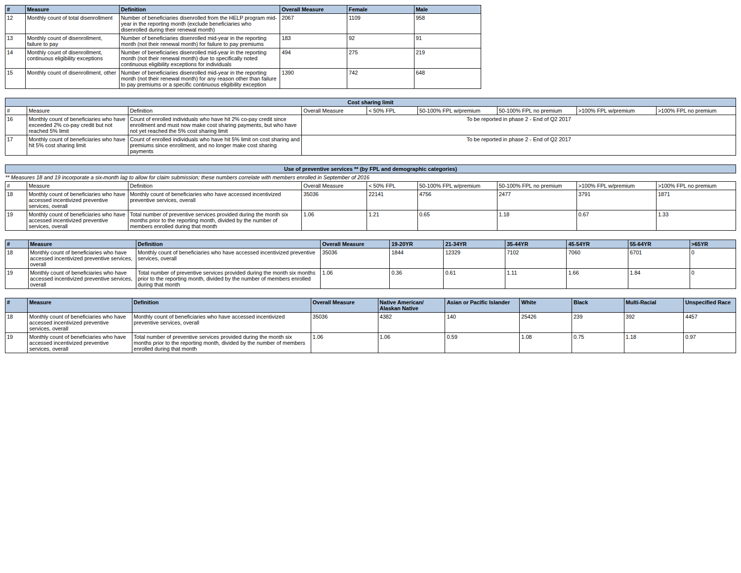| # | Measure | Definition | Overall Measure | Female | Male | |
| --- | --- | --- | --- | --- | --- | --- |
| 12 | Monthly count of total disenrollment | Number of beneficiaries disenrolled from the HELP program mid-year in the reporting month (exclude beneficiaries who disenrolled during their renewal month) | 2067 | 1109 | 958 | |
| 13 | Monthly count of disenrollment, failure to pay | Number of beneficiaries disenrolled mid-year in the reporting month (not their renewal month) for failure to pay premiums | 183 | 92 | 91 | |
| 14 | Monthly count of disenrollment, continuous eligibility exceptions | Number of beneficiaries disenrolled mid-year in the reporting month (not their renewal month) due to specifically noted continuous eligibility exceptions for individuals | 494 | 275 | 219 | |
| 15 | Monthly count of disenrollment, other | Number of beneficiaries disenrolled mid-year in the reporting month (not their renewal month) for any reason other than failure to pay premiums or a specific continuous eligibility exception | 1390 | 742 | 648 | |
| Cost sharing limit |
| # | Measure | Definition | Overall Measure | < 50% FPL | 50-100% FPL w/premium | 50-100% FPL no premium | >100% FPL w/premium | >100% FPL no premium |
| 16 | Monthly count of beneficiaries who have exceeded 2% co-pay credit but not reached 5% limit | Count of enrolled individuals who have hit 2% co-pay credit since enrollment and must now make cost sharing payments, but who have not yet reached the 5% cost sharing limit | To be reported in phase 2 - End of Q2 2017 |
| 17 | Monthly count of beneficiaries who have hit 5% cost sharing limit | Count of enrolled individuals who have hit 5% limit on cost sharing and premiums since enrollment, and no longer make cost sharing payments | To be reported in phase 2 - End of Q2 2017 |
| Use of preventive services ** (by FPL and demographic categories) |
| ** Measures 18 and 19 incorporate a six-month lag to allow for claim submission; these numbers correlate with members enrolled in September of 2016 |
| # | Measure | Definition | Overall Measure | < 50% FPL | 50-100% FPL w/premium | 50-100% FPL no premium | >100% FPL w/premium | >100% FPL no premium |
| 18 | Monthly count of beneficiaries who have accessed incentivized preventive services, overall | Monthly count of beneficiaries who have accessed incentivized preventive services, overall | 35036 | 22141 | 4756 | 2477 | 3791 | 1871 |
| 19 | Monthly count of beneficiaries who have accessed incentivized preventive services, overall | Total number of preventive services provided during the month six months prior to the reporting month, divided by the number of members enrolled during that month | 1.06 | 1.21 | 0.65 | 1.18 | 0.67 | 1.33 |
| # | Measure | Definition | Overall Measure | 19-20YR | 21-34YR | 35-44YR | 45-54YR | 55-64YR | >65YR |
| --- | --- | --- | --- | --- | --- | --- | --- | --- | --- |
| 18 | Monthly count of beneficiaries who have accessed incentivized preventive services, overall | Monthly count of beneficiaries who have accessed incentivized preventive services, overall | 35036 | 1844 | 12329 | 7102 | 7060 | 6701 | 0 |
| 19 | Monthly count of beneficiaries who have accessed incentivized preventive services, overall | Total number of preventive services provided during the month six months prior to the reporting month, divided by the number of members enrolled during that month | 1.06 | 0.36 | 0.61 | 1.11 | 1.66 | 1.84 | 0 |
| # | Measure | Definition | Overall Measure | Native American/ Alaskan Native | Asian or Pacific Islander | White | Black | Multi-Racial | Unspecified Race |
| --- | --- | --- | --- | --- | --- | --- | --- | --- | --- |
| 18 | Monthly count of beneficiaries who have accessed incentivized preventive services, overall | Monthly count of beneficiaries who have accessed incentivized preventive services, overall | 35036 | 4382 | 140 | 25426 | 239 | 392 | 4457 |
| 19 | Monthly count of beneficiaries who have accessed incentivized preventive services, overall | Total number of preventive services provided during the month six months prior to the reporting month, divided by the number of members enrolled during that month | 1.06 | 1.06 | 0.59 | 1.08 | 0.75 | 1.18 | 0.97 |